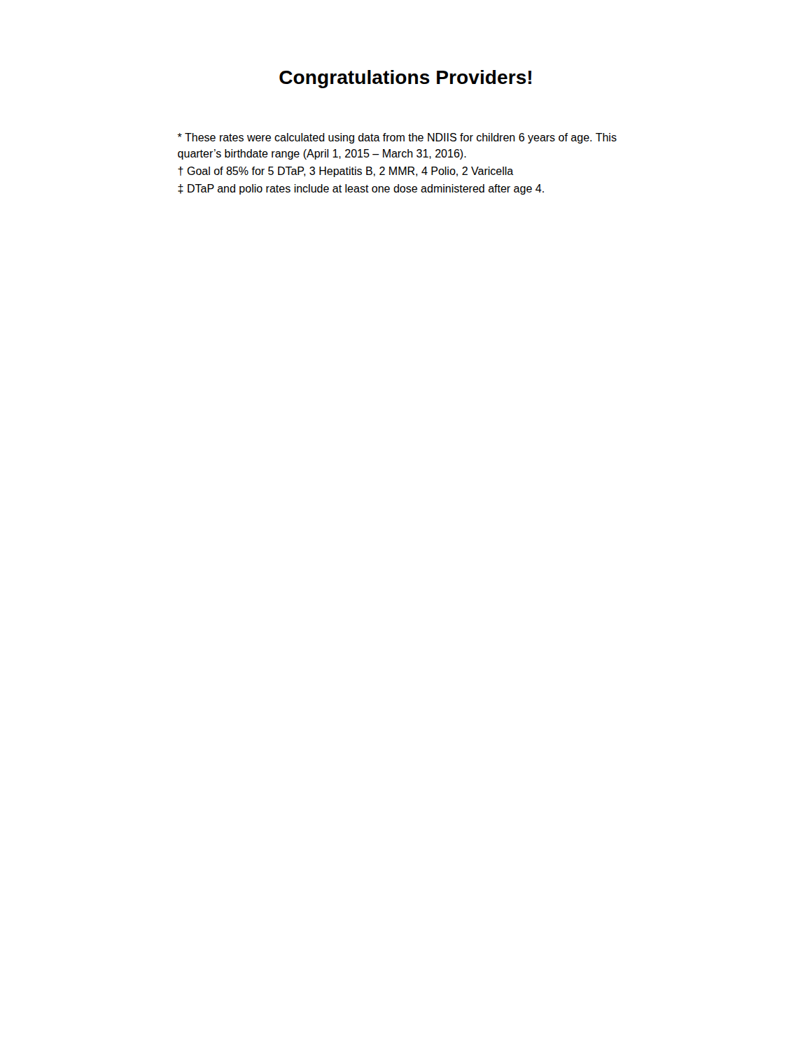Congratulations Providers!
* These rates were calculated using data from the NDIIS for children 6 years of age. This quarter’s birthdate range (April 1, 2015 – March 31, 2016).
† Goal of 85% for 5 DTaP, 3 Hepatitis B, 2 MMR, 4 Polio, 2 Varicella
‡ DTaP and polio rates include at least one dose administered after age 4.